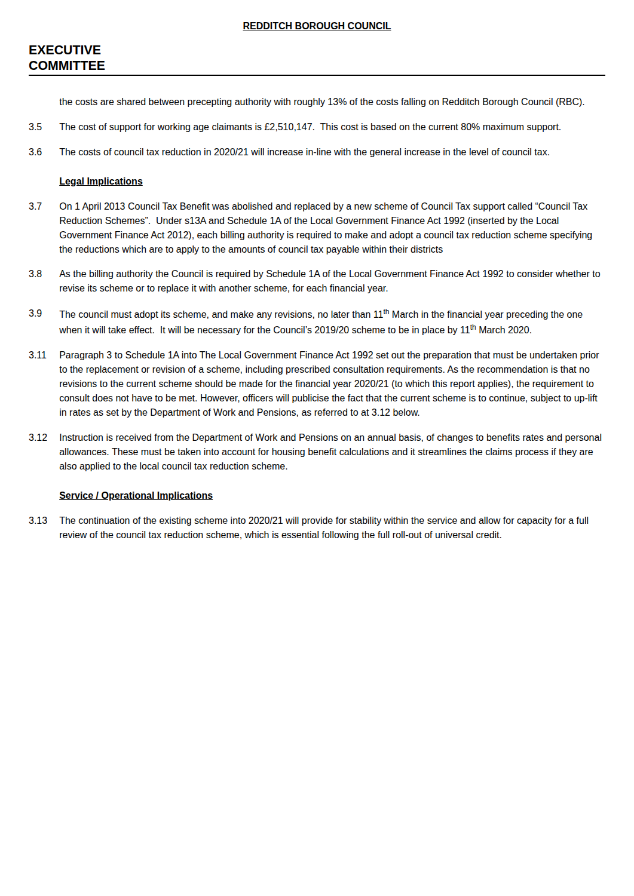REDDITCH BOROUGH COUNCIL
EXECUTIVE COMMITTEE
the costs are shared between precepting authority with roughly 13% of the costs falling on Redditch Borough Council (RBC).
3.5
The cost of support for working age claimants is £2,510,147. This cost is based on the current 80% maximum support.
3.6
The costs of council tax reduction in 2020/21 will increase in-line with the general increase in the level of council tax.
Legal Implications
3.7
On 1 April 2013 Council Tax Benefit was abolished and replaced by a new scheme of Council Tax support called “Council Tax Reduction Schemes”. Under s13A and Schedule 1A of the Local Government Finance Act 1992 (inserted by the Local Government Finance Act 2012), each billing authority is required to make and adopt a council tax reduction scheme specifying the reductions which are to apply to the amounts of council tax payable within their districts
3.8
As the billing authority the Council is required by Schedule 1A of the Local Government Finance Act 1992 to consider whether to revise its scheme or to replace it with another scheme, for each financial year.
3.9
The council must adopt its scheme, and make any revisions, no later than 11th March in the financial year preceding the one when it will take effect. It will be necessary for the Council’s 2019/20 scheme to be in place by 11th March 2020.
3.11
Paragraph 3 to Schedule 1A into The Local Government Finance Act 1992 set out the preparation that must be undertaken prior to the replacement or revision of a scheme, including prescribed consultation requirements. As the recommendation is that no revisions to the current scheme should be made for the financial year 2020/21 (to which this report applies), the requirement to consult does not have to be met. However, officers will publicise the fact that the current scheme is to continue, subject to up-lift in rates as set by the Department of Work and Pensions, as referred to at 3.12 below.
3.12
Instruction is received from the Department of Work and Pensions on an annual basis, of changes to benefits rates and personal allowances. These must be taken into account for housing benefit calculations and it streamlines the claims process if they are also applied to the local council tax reduction scheme.
Service / Operational Implications
3.13
The continuation of the existing scheme into 2020/21 will provide for stability within the service and allow for capacity for a full review of the council tax reduction scheme, which is essential following the full roll-out of universal credit.